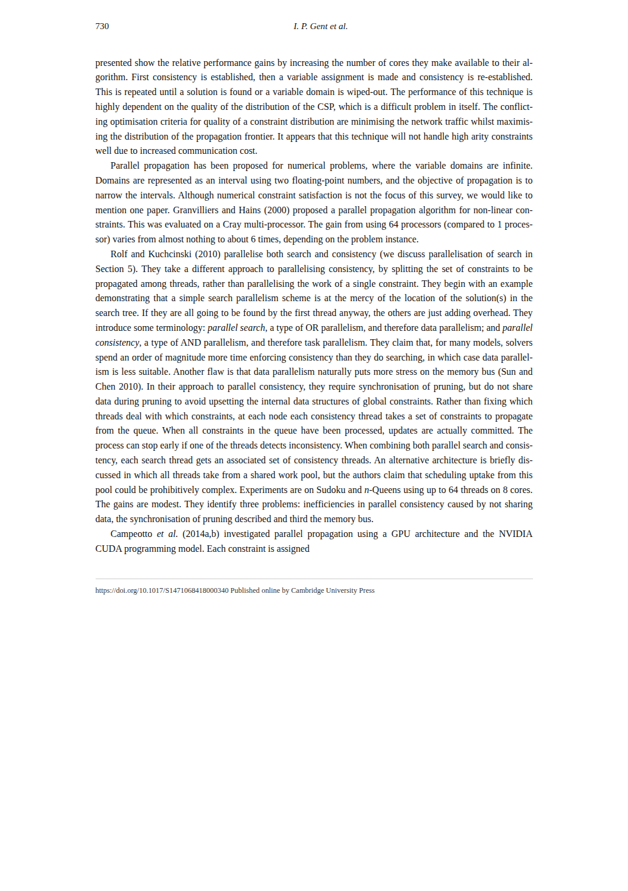730 I. P. Gent et al.
presented show the relative performance gains by increasing the number of cores they make available to their algorithm. First consistency is established, then a variable assignment is made and consistency is re-established. This is repeated until a solution is found or a variable domain is wiped-out. The performance of this technique is highly dependent on the quality of the distribution of the CSP, which is a difficult problem in itself. The conflicting optimisation criteria for quality of a constraint distribution are minimising the network traffic whilst maximising the distribution of the propagation frontier. It appears that this technique will not handle high arity constraints well due to increased communication cost.
Parallel propagation has been proposed for numerical problems, where the variable domains are infinite. Domains are represented as an interval using two floating-point numbers, and the objective of propagation is to narrow the intervals. Although numerical constraint satisfaction is not the focus of this survey, we would like to mention one paper. Granvilliers and Hains (2000) proposed a parallel propagation algorithm for non-linear constraints. This was evaluated on a Cray multi-processor. The gain from using 64 processors (compared to 1 processor) varies from almost nothing to about 6 times, depending on the problem instance.
Rolf and Kuchcinski (2010) parallelise both search and consistency (we discuss parallelisation of search in Section 5). They take a different approach to parallelising consistency, by splitting the set of constraints to be propagated among threads, rather than parallelising the work of a single constraint. They begin with an example demonstrating that a simple search parallelism scheme is at the mercy of the location of the solution(s) in the search tree. If they are all going to be found by the first thread anyway, the others are just adding overhead. They introduce some terminology: parallel search, a type of OR parallelism, and therefore data parallelism; and parallel consistency, a type of AND parallelism, and therefore task parallelism. They claim that, for many models, solvers spend an order of magnitude more time enforcing consistency than they do searching, in which case data parallelism is less suitable. Another flaw is that data parallelism naturally puts more stress on the memory bus (Sun and Chen 2010). In their approach to parallel consistency, they require synchronisation of pruning, but do not share data during pruning to avoid upsetting the internal data structures of global constraints. Rather than fixing which threads deal with which constraints, at each node each consistency thread takes a set of constraints to propagate from the queue. When all constraints in the queue have been processed, updates are actually committed. The process can stop early if one of the threads detects inconsistency. When combining both parallel search and consistency, each search thread gets an associated set of consistency threads. An alternative architecture is briefly discussed in which all threads take from a shared work pool, but the authors claim that scheduling uptake from this pool could be prohibitively complex. Experiments are on Sudoku and n-Queens using up to 64 threads on 8 cores. The gains are modest. They identify three problems: inefficiencies in parallel consistency caused by not sharing data, the synchronisation of pruning described and third the memory bus.
Campeotto et al. (2014a,b) investigated parallel propagation using a GPU architecture and the NVIDIA CUDA programming model. Each constraint is assigned
https://doi.org/10.1017/S1471068418000340 Published online by Cambridge University Press